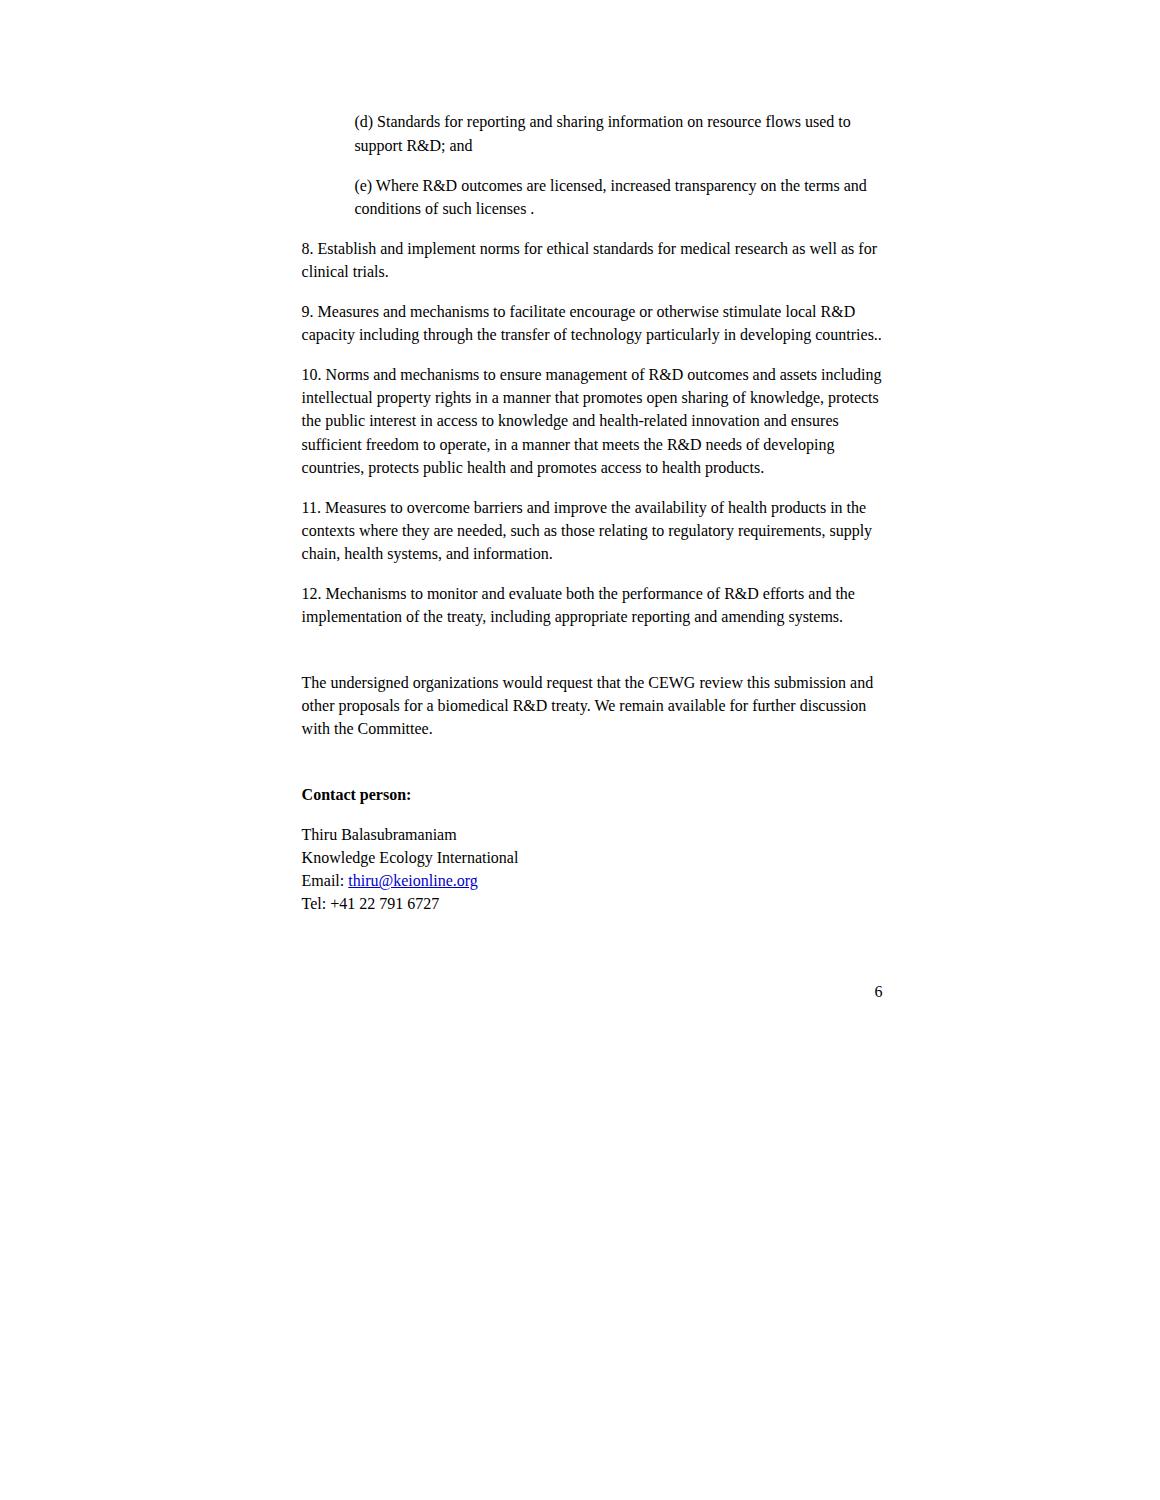(d) Standards for reporting and sharing information on resource flows used to support R&D; and
(e) Where R&D outcomes are licensed, increased transparency on the terms and conditions of such licenses .
8. Establish and implement norms for ethical standards for medical research as well as for clinical trials.
9. Measures and mechanisms to facilitate encourage or otherwise stimulate local R&D capacity including through the transfer of technology particularly in developing countries..
10. Norms and mechanisms to ensure management of R&D outcomes and assets including intellectual property rights in a manner that promotes open sharing of knowledge, protects the public interest in access to knowledge and health-related innovation and ensures sufficient freedom to operate, in a manner that meets the R&D needs of developing countries, protects public health and promotes access to health products.
11. Measures to overcome barriers and improve the availability of health products in the contexts where they are needed, such as those relating to regulatory requirements, supply chain, health systems, and information.
12. Mechanisms to monitor and evaluate both the performance of R&D efforts and the implementation of the treaty, including appropriate reporting and amending systems.
The undersigned organizations would request that the CEWG review this submission and other proposals for a biomedical R&D treaty. We remain available for further discussion with the Committee.
Contact person:
Thiru Balasubramaniam
Knowledge Ecology International
Email: thiru@keionline.org
Tel: +41 22 791 6727
6